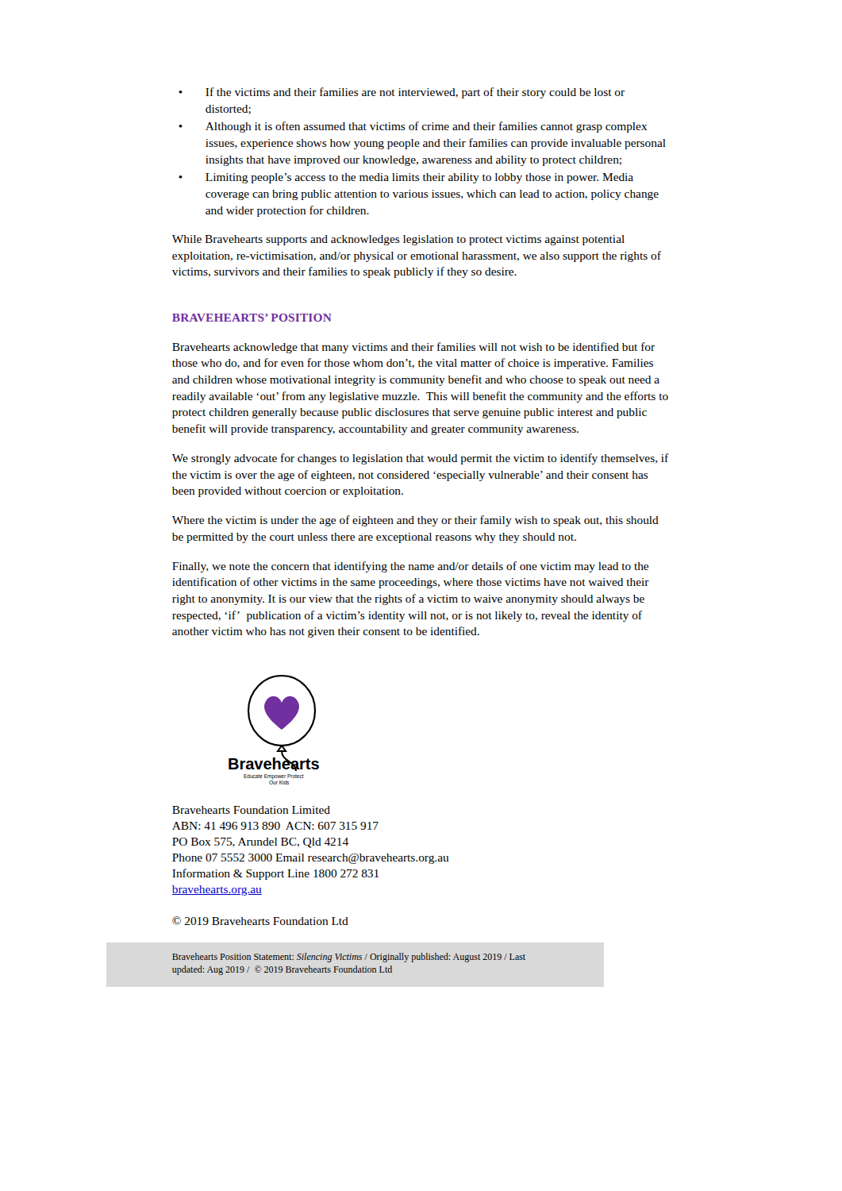If the victims and their families are not interviewed, part of their story could be lost or distorted;
Although it is often assumed that victims of crime and their families cannot grasp complex issues, experience shows how young people and their families can provide invaluable personal insights that have improved our knowledge, awareness and ability to protect children;
Limiting people’s access to the media limits their ability to lobby those in power. Media coverage can bring public attention to various issues, which can lead to action, policy change and wider protection for children.
While Bravehearts supports and acknowledges legislation to protect victims against potential exploitation, re-victimisation, and/or physical or emotional harassment, we also support the rights of victims, survivors and their families to speak publicly if they so desire.
BRAVEHEARTS’ POSITION
Bravehearts acknowledge that many victims and their families will not wish to be identified but for those who do, and for even for those whom don’t, the vital matter of choice is imperative. Families and children whose motivational integrity is community benefit and who choose to speak out need a readily available ‘out’ from any legislative muzzle. This will benefit the community and the efforts to protect children generally because public disclosures that serve genuine public interest and public benefit will provide transparency, accountability and greater community awareness.
We strongly advocate for changes to legislation that would permit the victim to identify themselves, if the victim is over the age of eighteen, not considered ‘especially vulnerable’ and their consent has been provided without coercion or exploitation.
Where the victim is under the age of eighteen and they or their family wish to speak out, this should be permitted by the court unless there are exceptional reasons why they should not.
Finally, we note the concern that identifying the name and/or details of one victim may lead to the identification of other victims in the same proceedings, where those victims have not waived their right to anonymity. It is our view that the rights of a victim to waive anonymity should always be respected, ‘if’ publication of a victim’s identity will not, or is not likely to, reveal the identity of another victim who has not given their consent to be identified.
Bravehearts Educate Empower Protect Our Kids
Bravehearts Foundation Limited
ABN: 41 496 913 890 ACN: 607 315 917
PO Box 575, Arundel BC, Qld 4214
Phone 07 5552 3000 Email research@bravehearts.org.au
Information & Support Line 1800 272 831
bravehearts.org.au
© 2019 Bravehearts Foundation Ltd
Bravehearts Position Statement: Silencing Victims / Originally published: August 2019 / Last updated: Aug 2019 / © 2019 Bravehearts Foundation Ltd